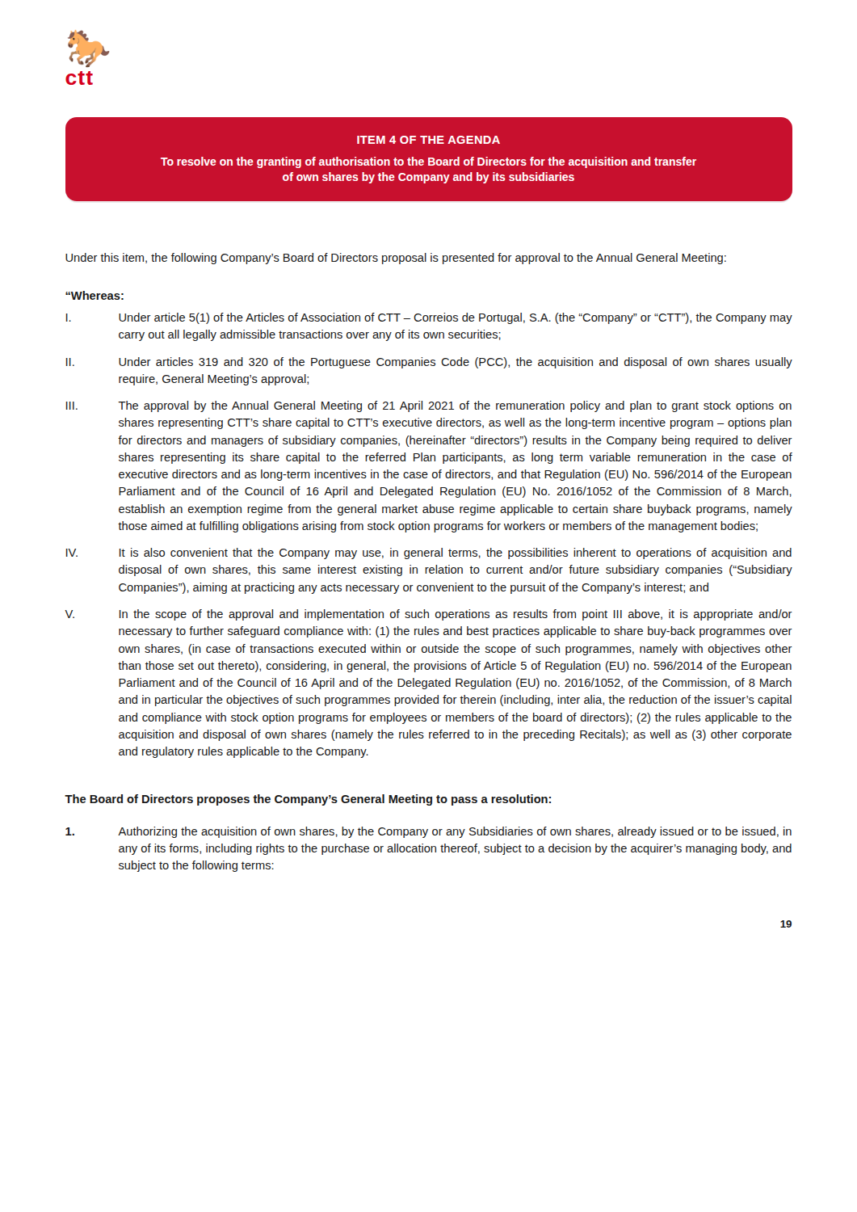🐎
ctt
ITEM 4 OF THE AGENDA
To resolve on the granting of authorisation to the Board of Directors for the acquisition and transfer
of own shares by the Company and by its subsidiaries
Under this item, the following Company’s Board of Directors proposal is presented for approval to the Annual General Meeting:
“Whereas:
| I. | Under article 5(1) of the Articles of Association of CTT – Correios de Portugal, S.A. (the “Company” or “CTT”), the Company may carry out all legally admissible transactions over any of its own securities; |
| II. | Under articles 319 and 320 of the Portuguese Companies Code (PCC), the acquisition and disposal of own shares usually require, General Meeting’s approval; |
| III. | The approval by the Annual General Meeting of 21 April 2021 of the remuneration policy and plan to grant stock options on shares representing CTT’s share capital to CTT’s executive directors, as well as the long-term incentive program – options plan for directors and managers of subsidiary companies, (hereinafter “directors”) results in the Company being required to deliver shares representing its share capital to the referred Plan participants, as long term variable remuneration in the case of executive directors and as long-term incentives in the case of directors, and that Regulation (EU) No. 596/2014 of the European Parliament and of the Council of 16 April and Delegated Regulation (EU) No. 2016/1052 of the Commission of 8 March, establish an exemption regime from the general market abuse regime applicable to certain share buyback programs, namely those aimed at fulfilling obligations arising from stock option programs for workers or members of the management bodies; |
| IV. | It is also convenient that the Company may use, in general terms, the possibilities inherent to operations of acquisition and disposal of own shares, this same interest existing in relation to current and/or future subsidiary companies (“Subsidiary Companies”), aiming at practicing any acts necessary or convenient to the pursuit of the Company’s interest; and |
| V. | In the scope of the approval and implementation of such operations as results from point III above, it is appropriate and/or necessary to further safeguard compliance with: (1) the rules and best practices applicable to share buy-back programmes over own shares, (in case of transactions executed within or outside the scope of such programmes, namely with objectives other than those set out thereto), considering, in general, the provisions of Article 5 of Regulation (EU) no. 596/2014 of the European Parliament and of the Council of 16 April and of the Delegated Regulation (EU) no. 2016/1052, of the Commission, of 8 March and in particular the objectives of such programmes provided for therein (including, inter alia, the reduction of the issuer’s capital and compliance with stock option programs for employees or members of the board of directors); (2) the rules applicable to the acquisition and disposal of own shares (namely the rules referred to in the preceding Recitals); as well as (3) other corporate and regulatory rules applicable to the Company. |
The Board of Directors proposes the Company’s General Meeting to pass a resolution:
| 1. | Authorizing the acquisition of own shares, by the Company or any Subsidiaries of own shares, already issued or to be issued, in any of its forms, including rights to the purchase or allocation thereof, subject to a decision by the acquirer’s managing body, and subject to the following terms: |
19